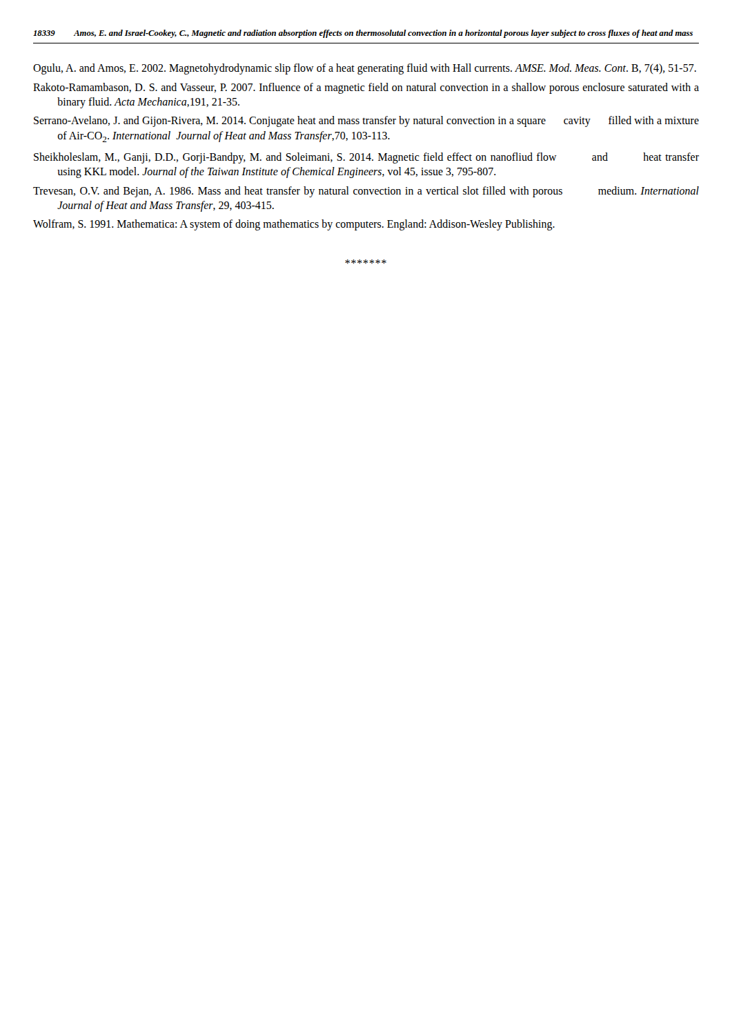18339 Amos, E. and Israel-Cookey, C., Magnetic and radiation absorption effects on thermosolutal convection in a horizontal porous layer subject to cross fluxes of heat and mass
Ogulu, A. and Amos, E. 2002. Magnetohydrodynamic slip flow of a heat generating fluid with Hall currents. AMSE. Mod. Meas. Cont. B, 7(4), 51-57.
Rakoto-Ramambason, D. S. and Vasseur, P. 2007. Influence of a magnetic field on natural convection in a shallow porous enclosure saturated with a binary fluid. Acta Mechanica,191, 21-35.
Serrano-Avelano, J. and Gijon-Rivera, M. 2014. Conjugate heat and mass transfer by natural convection in a square cavity filled with a mixture of Air-CO2. International Journal of Heat and Mass Transfer,70, 103-113.
Sheikholeslam, M., Ganji, D.D., Gorji-Bandpy, M. and Soleimani, S. 2014. Magnetic field effect on nanofliud flow and heat transfer using KKL model. Journal of the Taiwan Institute of Chemical Engineers, vol 45, issue 3, 795-807.
Trevesan, O.V. and Bejan, A. 1986. Mass and heat transfer by natural convection in a vertical slot filled with porous medium. International Journal of Heat and Mass Transfer, 29, 403-415.
Wolfram, S. 1991. Mathematica: A system of doing mathematics by computers. England: Addison-Wesley Publishing.
*******